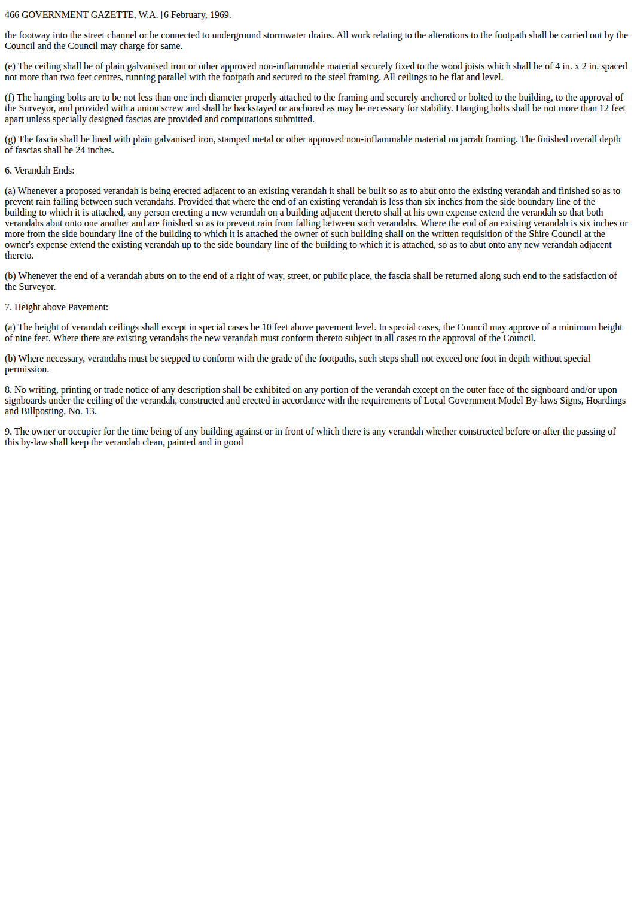466 GOVERNMENT GAZETTE, W.A. [6 February, 1969.
the footway into the street channel or be connected to underground stormwater drains. All work relating to the alterations to the footpath shall be carried out by the Council and the Council may charge for same.
(e) The ceiling shall be of plain galvanised iron or other approved non-inflammable material securely fixed to the wood joists which shall be of 4 in. x 2 in. spaced not more than two feet centres, running parallel with the footpath and secured to the steel framing. All ceilings to be flat and level.
(f) The hanging bolts are to be not less than one inch diameter properly attached to the framing and securely anchored or bolted to the building, to the approval of the Surveyor, and provided with a union screw and shall be backstayed or anchored as may be necessary for stability. Hanging bolts shall be not more than 12 feet apart unless specially designed fascias are provided and computations submitted.
(g) The fascia shall be lined with plain galvanised iron, stamped metal or other approved non-inflammable material on jarrah framing. The finished overall depth of fascias shall be 24 inches.
6. Verandah Ends:
(a) Whenever a proposed verandah is being erected adjacent to an existing verandah it shall be built so as to abut onto the existing verandah and finished so as to prevent rain falling between such verandahs. Provided that where the end of an existing verandah is less than six inches from the side boundary line of the building to which it is attached, any person erecting a new verandah on a building adjacent thereto shall at his own expense extend the verandah so that both verandahs abut onto one another and are finished so as to prevent rain from falling between such verandahs. Where the end of an existing verandah is six inches or more from the side boundary line of the building to which it is attached the owner of such building shall on the written requisition of the Shire Council at the owner's expense extend the existing verandah up to the side boundary line of the building to which it is attached, so as to abut onto any new verandah adjacent thereto.
(b) Whenever the end of a verandah abuts on to the end of a right of way, street, or public place, the fascia shall be returned along such end to the satisfaction of the Surveyor.
7. Height above Pavement:
(a) The height of verandah ceilings shall except in special cases be 10 feet above pavement level. In special cases, the Council may approve of a minimum height of nine feet. Where there are existing verandahs the new verandah must conform thereto subject in all cases to the approval of the Council.
(b) Where necessary, verandahs must be stepped to conform with the grade of the footpaths, such steps shall not exceed one foot in depth without special permission.
8. No writing, printing or trade notice of any description shall be exhibited on any portion of the verandah except on the outer face of the signboard and/or upon signboards under the ceiling of the verandah, constructed and erected in accordance with the requirements of Local Government Model By-laws Signs, Hoardings and Billposting, No. 13.
9. The owner or occupier for the time being of any building against or in front of which there is any verandah whether constructed before or after the passing of this by-law shall keep the verandah clean, painted and in good